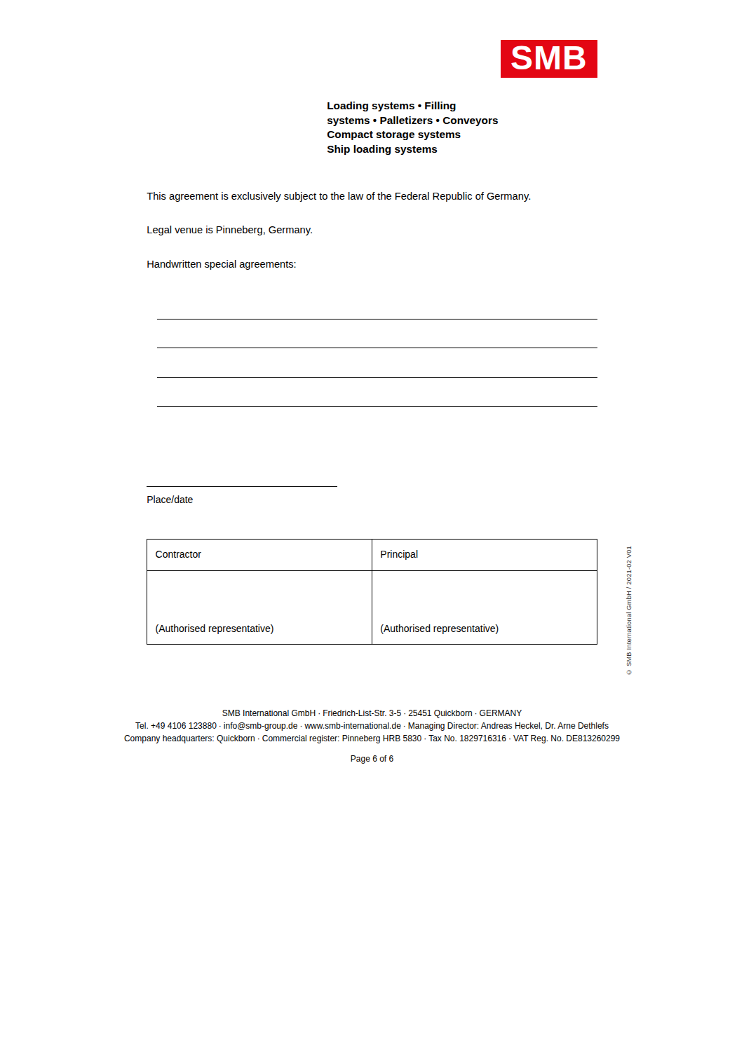SMB
Loading systems • Filling
systems • Palletizers • Conveyors
Compact storage systems
Ship loading systems
This agreement is exclusively subject to the law of the Federal Republic of Germany.
Legal venue is Pinneberg, Germany.
Handwritten special agreements:
Place/date
| Contractor | Principal |
| (Authorised representative) | (Authorised representative) |
© SMB International GmbH / 2021-02 V01
SMB International GmbH·Friedrich-List-Str. 3-5·25451 Quickborn·GERMANY
Tel. +49 4106 123880·info@smb-group.de·www.smb-international.de·Managing Director: Andreas Heckel, Dr. Arne Dethlefs
Company headquarters: Quickborn·Commercial register: Pinneberg HRB 5830·Tax No. 1829716316·VAT Reg. No. DE813260299
Page 6 of 6